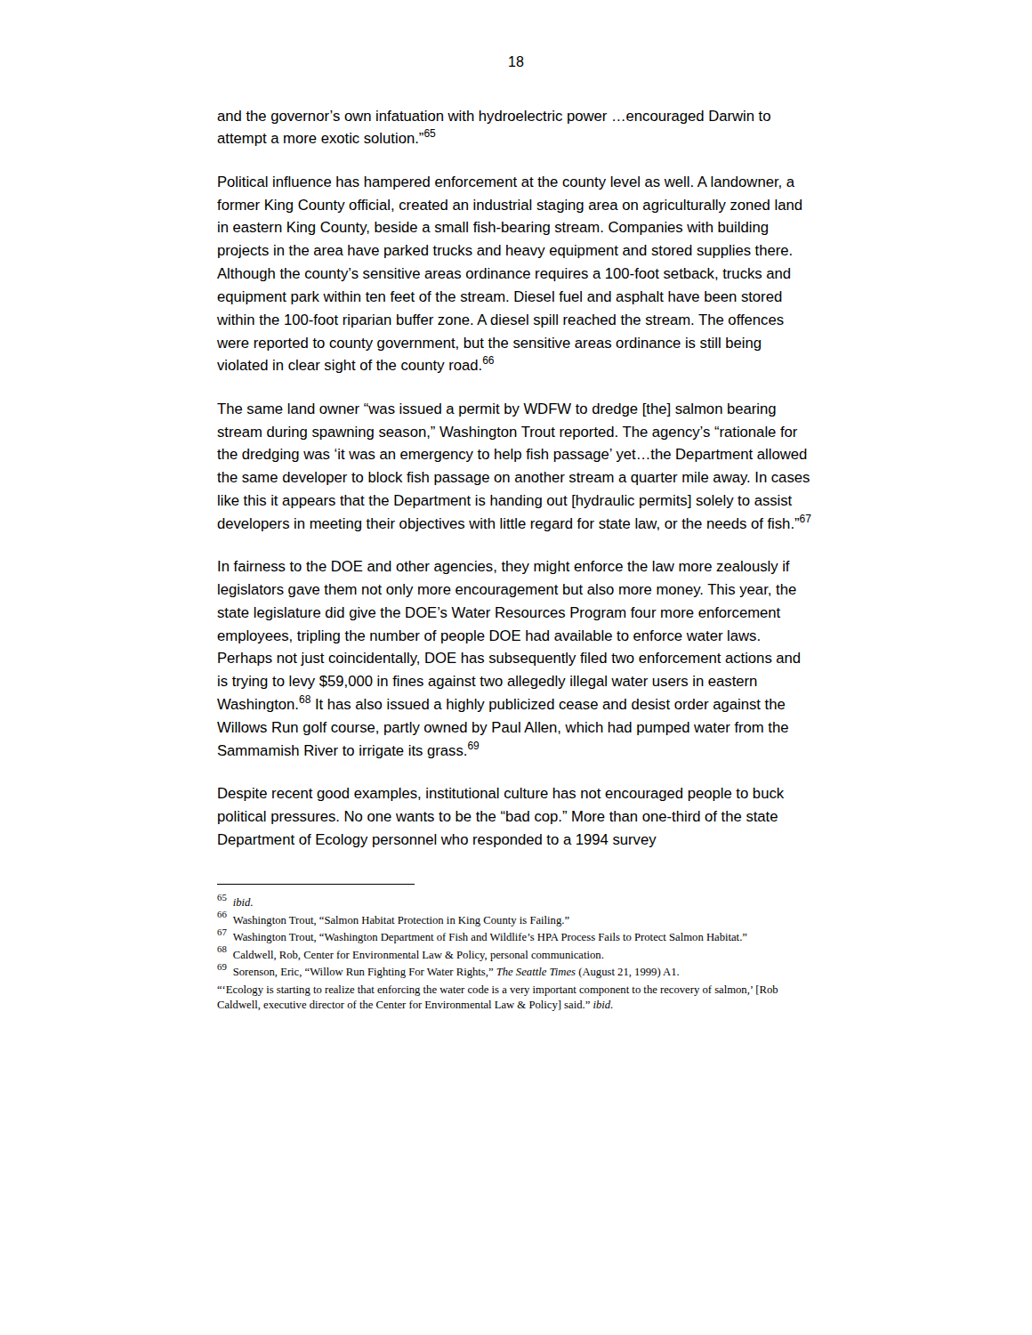18
and the governor’s own infatuation with hydroelectric power …encouraged Darwin to attempt a more exotic solution.”65
Political influence has hampered enforcement at the county level as well. A landowner, a former King County official, created an industrial staging area on agriculturally zoned land in eastern King County, beside a small fish-bearing stream. Companies with building projects in the area have parked trucks and heavy equipment and stored supplies there. Although the county’s sensitive areas ordinance requires a 100-foot setback, trucks and equipment park within ten feet of the stream. Diesel fuel and asphalt have been stored within the 100-foot riparian buffer zone. A diesel spill reached the stream. The offences were reported to county government, but the sensitive areas ordinance is still being violated in clear sight of the county road.66
The same land owner “was issued a permit by WDFW to dredge [the] salmon bearing stream during spawning season,” Washington Trout reported. The agency’s “rationale for the dredging was ‘it was an emergency to help fish passage’ yet…the Department allowed the same developer to block fish passage on another stream a quarter mile away. In cases like this it appears that the Department is handing out [hydraulic permits] solely to assist developers in meeting their objectives with little regard for state law, or the needs of fish.”67
In fairness to the DOE and other agencies, they might enforce the law more zealously if legislators gave them not only more encouragement but also more money. This year, the state legislature did give the DOE’s Water Resources Program four more enforcement employees, tripling the number of people DOE had available to enforce water laws. Perhaps not just coincidentally, DOE has subsequently filed two enforcement actions and is trying to levy $59,000 in fines against two allegedly illegal water users in eastern Washington.68 It has also issued a highly publicized cease and desist order against the Willows Run golf course, partly owned by Paul Allen, which had pumped water from the Sammamish River to irrigate its grass.69
Despite recent good examples, institutional culture has not encouraged people to buck political pressures. No one wants to be the “bad cop.” More than one-third of the state Department of Ecology personnel who responded to a 1994 survey
65 ibid.
66 Washington Trout, “Salmon Habitat Protection in King County is Failing.”
67 Washington Trout, “Washington Department of Fish and Wildlife’s HPA Process Fails to Protect Salmon Habitat.”
68 Caldwell, Rob, Center for Environmental Law & Policy, personal communication.
69 Sorenson, Eric, “Willow Run Fighting For Water Rights,” The Seattle Times (August 21, 1999) A1.
“‘Ecology is starting to realize that enforcing the water code is a very important component to the recovery of salmon,’ [Rob Caldwell, executive director of the Center for Environmental Law & Policy] said.” ibid.